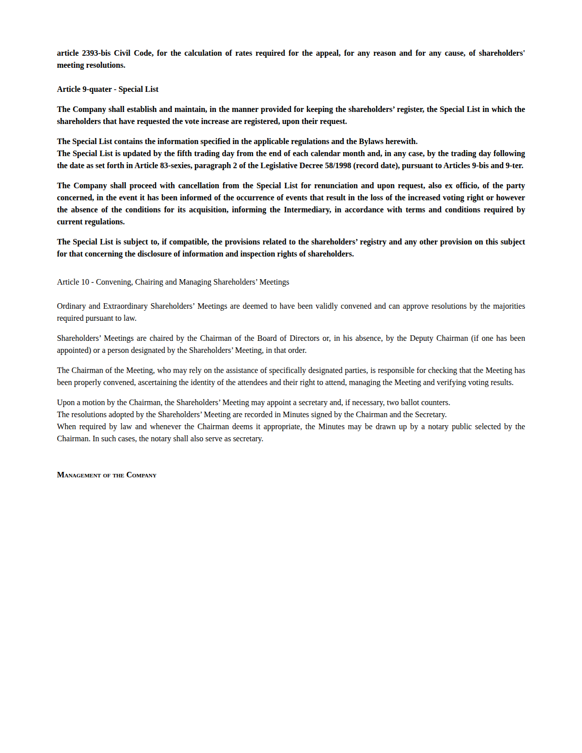article 2393-bis Civil Code, for the calculation of rates required for the appeal, for any reason and for any cause, of shareholders' meeting resolutions.
Article 9-quater - Special List
The Company shall establish and maintain, in the manner provided for keeping the shareholders’ register, the Special List in which the shareholders that have requested the vote increase are registered, upon their request.
The Special List contains the information specified in the applicable regulations and the Bylaws herewith.
The Special List is updated by the fifth trading day from the end of each calendar month and, in any case, by the trading day following the date as set forth in Article 83-sexies, paragraph 2 of the Legislative Decree 58/1998 (record date), pursuant to Articles 9-bis and 9-ter.
The Company shall proceed with cancellation from the Special List for renunciation and upon request, also ex officio, of the party concerned, in the event it has been informed of the occurrence of events that result in the loss of the increased voting right or however the absence of the conditions for its acquisition, informing the Intermediary, in accordance with terms and conditions required by current regulations.
The Special List is subject to, if compatible, the provisions related to the shareholders’ registry and any other provision on this subject for that concerning the disclosure of information and inspection rights of shareholders.
Article 10 - Convening, Chairing and Managing Shareholders’ Meetings
Ordinary and Extraordinary Shareholders’ Meetings are deemed to have been validly convened and can approve resolutions by the majorities required pursuant to law.
Shareholders’ Meetings are chaired by the Chairman of the Board of Directors or, in his absence, by the Deputy Chairman (if one has been appointed) or a person designated by the Shareholders’ Meeting, in that order.
The Chairman of the Meeting, who may rely on the assistance of specifically designated parties, is responsible for checking that the Meeting has been properly convened, ascertaining the identity of the attendees and their right to attend, managing the Meeting and verifying voting results.
Upon a motion by the Chairman, the Shareholders’ Meeting may appoint a secretary and, if necessary, two ballot counters.
The resolutions adopted by the Shareholders’ Meeting are recorded in Minutes signed by the Chairman and the Secretary.
When required by law and whenever the Chairman deems it appropriate, the Minutes may be drawn up by a notary public selected by the Chairman. In such cases, the notary shall also serve as secretary.
Management of the Company